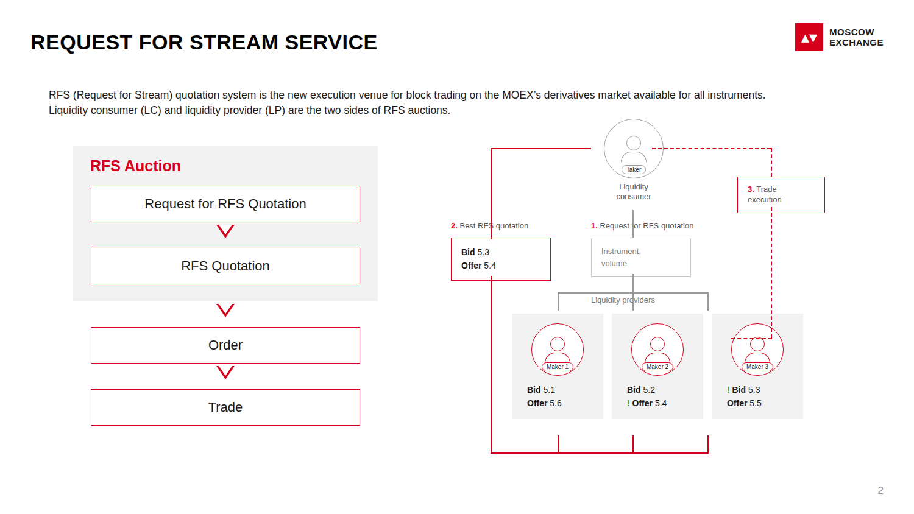REQUEST FOR STREAM SERVICE
▴▾
MOSCOW
EXCHANGE
RFS (Request for Stream) quotation system is the new execution venue for block trading on the MOEX’s derivatives market available for all instruments. Liquidity consumer (LC) and liquidity provider (LP) are the two sides of RFS auctions.
RFS Auction
Request for RFS Quotation
RFS Quotation
Order
Trade
Taker
Liquidity
consumer
3. Trade
execution
2. Best RFS quotation
Bid 5.3
Offer 5.4
1. Request for RFS quotation
Instrument,
volume
Liquidity providers
Maker 1
Bid 5.1
Offer 5.6
Maker 2
Bid 5.2
! Offer 5.4
Maker 3
! Bid 5.3
Offer 5.5
2